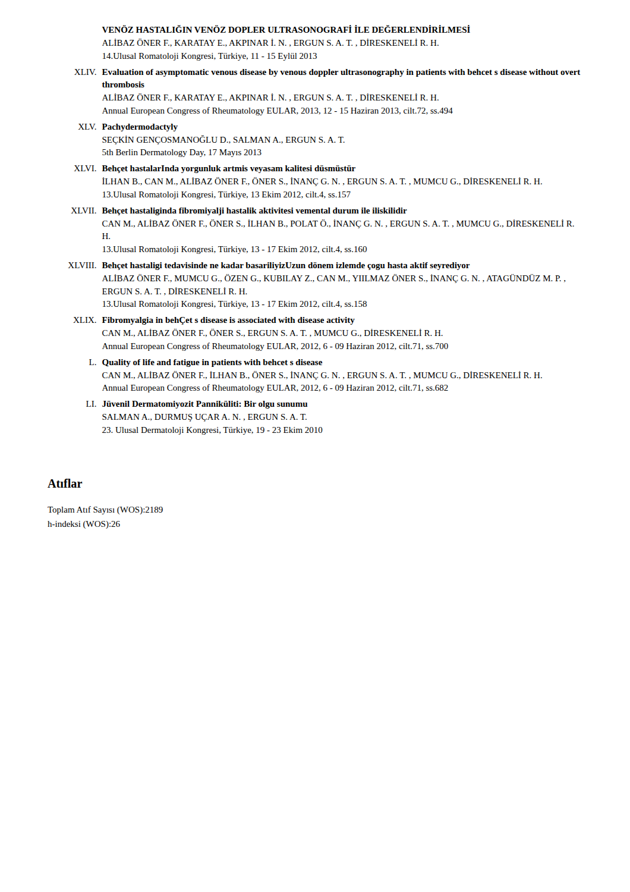VENÖZ HASTALIĞIN VENÖZ DOPLER ULTRASONOGRAFİ İLE DEĞERLENDİRİLMESİ
ALİBAZ ÖNER F., KARATAY E., AKPINAR İ. N. , ERGUN S. A. T. , DİRESKENELİ R. H.
14.Ulusal Romatoloji Kongresi, Türkiye, 11 - 15 Eylül 2013
XLIV.
Evaluation of asymptomatic venous disease by venous doppler ultrasonography in patients with behcet s disease without overt thrombosis
ALİBAZ ÖNER F., KARATAY E., AKPINAR İ. N. , ERGUN S. A. T. , DİRESKENELİ R. H.
Annual European Congress of Rheumatology EULAR, 2013, 12 - 15 Haziran 2013, cilt.72, ss.494
XLV.
Pachydermodactyly
SEÇKİN GENÇOSMANOĞLU D., SALMAN A., ERGUN S. A. T.
5th Berlin Dermatology Day, 17 Mayıs 2013
XLVI.
Behçet hastalarInda yorgunluk artmis veyasam kalitesi düsmüstür
İLHAN B., CAN M., ALİBAZ ÖNER F., ÖNER S., İNANÇ G. N. , ERGUN S. A. T. , MUMCU G., DİRESKENELİ R. H.
13.Ulusal Romatoloji Kongresi, Türkiye, 13 Ekim 2012, cilt.4, ss.157
XLVII.
Behçet hastaliginda fibromiyalji hastalik aktivitesi vemental durum ile iliskilidir
CAN M., ALİBAZ ÖNER F., ÖNER S., İLHAN B., POLAT Ö., İNANÇ G. N. , ERGUN S. A. T. , MUMCU G., DİRESKENELİ R. H.
13.Ulusal Romatoloji Kongresi, Türkiye, 13 - 17 Ekim 2012, cilt.4, ss.160
XLVIII.
Behçet hastaligi tedavisinde ne kadar basariliyizUzun dönem izlemde çogu hasta aktif seyrediyor
ALİBAZ ÖNER F., MUMCU G., ÖZEN G., KUBILAY Z., CAN M., YIILMAZ ÖNER S., İNANÇ G. N. , ATAGÜNDÜZ M. P. , ERGUN S. A. T. , DİRESKENELİ R. H.
13.Ulusal Romatoloji Kongresi, Türkiye, 13 - 17 Ekim 2012, cilt.4, ss.158
XLIX.
Fibromyalgia in behÇet s disease is associated with disease activity
CAN M., ALİBAZ ÖNER F., ÖNER S., ERGUN S. A. T. , MUMCU G., DİRESKENELİ R. H.
Annual European Congress of Rheumatology EULAR, 2012, 6 - 09 Haziran 2012, cilt.71, ss.700
L.
Quality of life and fatigue in patients with behcet s disease
CAN M., ALİBAZ ÖNER F., İLHAN B., ÖNER S., İNANÇ G. N. , ERGUN S. A. T. , MUMCU G., DİRESKENELİ R. H.
Annual European Congress of Rheumatology EULAR, 2012, 6 - 09 Haziran 2012, cilt.71, ss.682
LI.
Jüvenil Dermatomiyozit Panniküliti: Bir olgu sunumu
SALMAN A., DURMUŞ UÇAR A. N. , ERGUN S. A. T.
23. Ulusal Dermatoloji Kongresi, Türkiye, 19 - 23 Ekim 2010
Atıflar
Toplam Atıf Sayısı (WOS):2189
h-indeksi (WOS):26